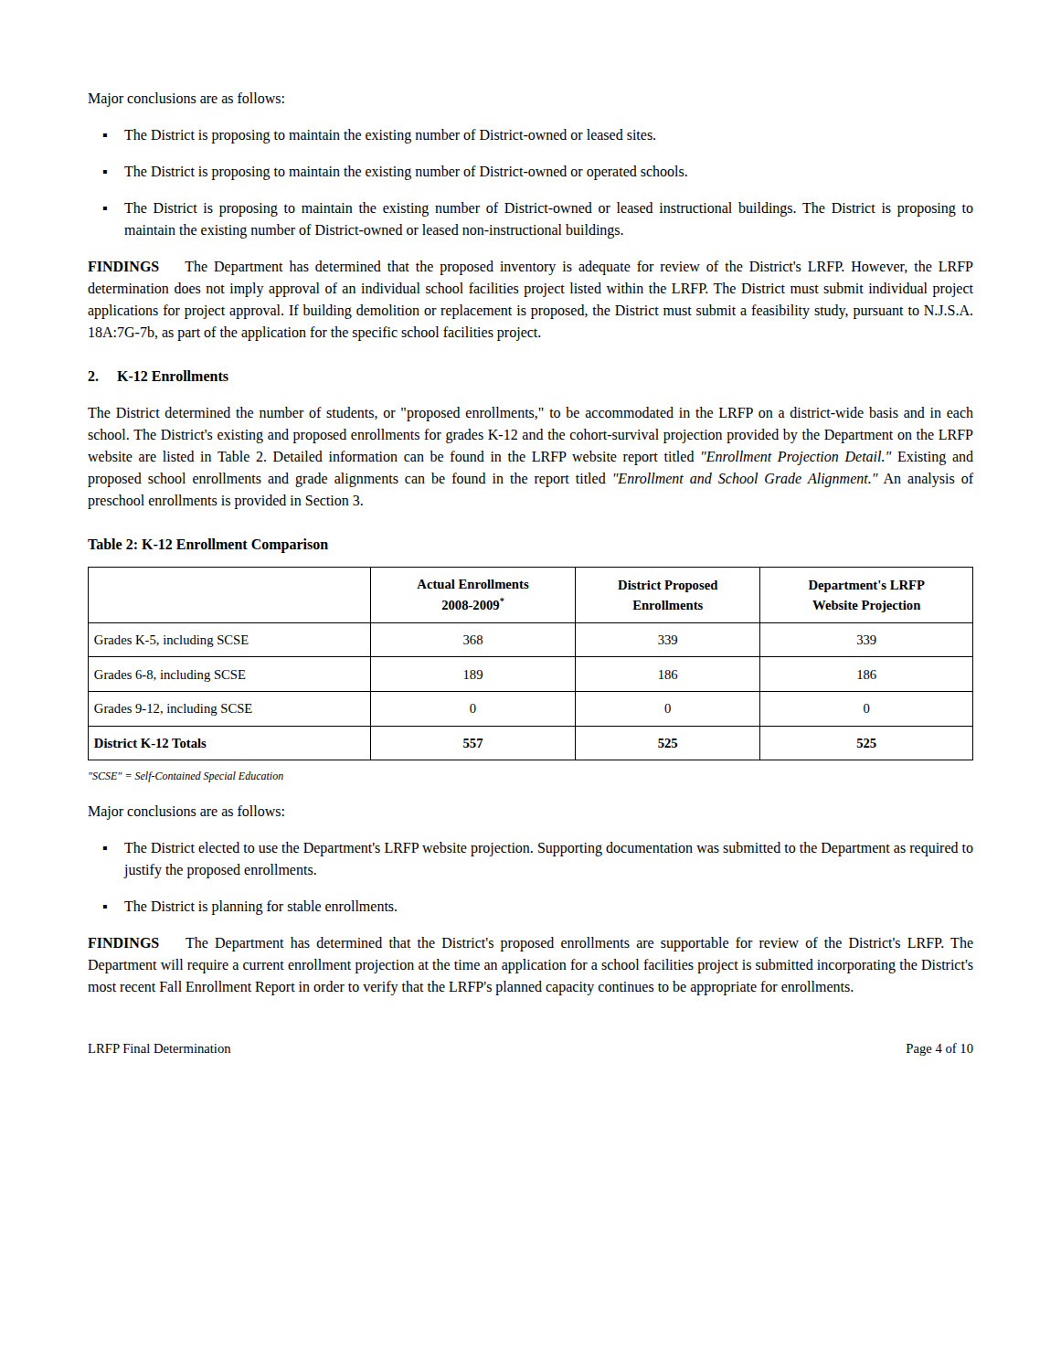Major conclusions are as follows:
The District is proposing to maintain the existing number of District-owned or leased sites.
The District is proposing to maintain the existing number of District-owned or operated schools.
The District is proposing to maintain the existing number of District-owned or leased instructional buildings. The District is proposing to maintain the existing number of District-owned or leased non-instructional buildings.
FINDINGS The Department has determined that the proposed inventory is adequate for review of the District's LRFP. However, the LRFP determination does not imply approval of an individual school facilities project listed within the LRFP. The District must submit individual project applications for project approval. If building demolition or replacement is proposed, the District must submit a feasibility study, pursuant to N.J.S.A. 18A:7G-7b, as part of the application for the specific school facilities project.
2. K-12 Enrollments
The District determined the number of students, or "proposed enrollments," to be accommodated in the LRFP on a district-wide basis and in each school. The District's existing and proposed enrollments for grades K-12 and the cohort-survival projection provided by the Department on the LRFP website are listed in Table 2. Detailed information can be found in the LRFP website report titled "Enrollment Projection Detail." Existing and proposed school enrollments and grade alignments can be found in the report titled "Enrollment and School Grade Alignment." An analysis of preschool enrollments is provided in Section 3.
Table 2: K-12 Enrollment Comparison
| | Actual Enrollments 2008-2009 * | District Proposed Enrollments | Department's LRFP Website Projection |
| --- | --- | --- | --- |
| Grades K-5, including SCSE | 368 | 339 | 339 |
| Grades 6-8, including SCSE | 189 | 186 | 186 |
| Grades 9-12, including SCSE | 0 | 0 | 0 |
| District K-12 Totals | 557 | 525 | 525 |
"SCSE" = Self-Contained Special Education
Major conclusions are as follows:
The District elected to use the Department's LRFP website projection. Supporting documentation was submitted to the Department as required to justify the proposed enrollments.
The District is planning for stable enrollments.
FINDINGS The Department has determined that the District's proposed enrollments are supportable for review of the District's LRFP. The Department will require a current enrollment projection at the time an application for a school facilities project is submitted incorporating the District's most recent Fall Enrollment Report in order to verify that the LRFP's planned capacity continues to be appropriate for enrollments.
LRFP Final Determination Page 4 of 10